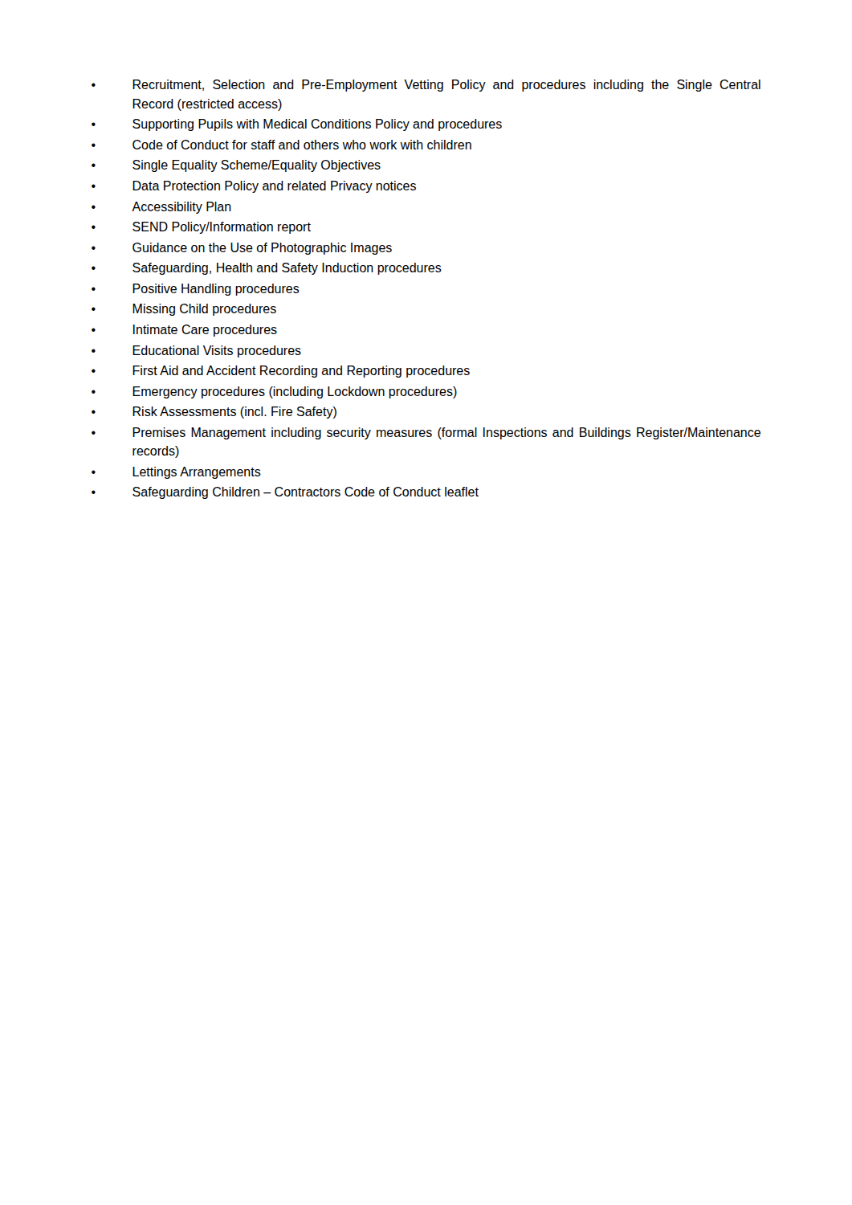Recruitment, Selection and Pre-Employment Vetting Policy and procedures including the Single Central Record (restricted access)
Supporting Pupils with Medical Conditions Policy and procedures
Code of Conduct for staff and others who work with children
Single Equality Scheme/Equality Objectives
Data Protection Policy and related Privacy notices
Accessibility Plan
SEND Policy/Information report
Guidance on the Use of Photographic Images
Safeguarding, Health and Safety Induction procedures
Positive Handling procedures
Missing Child procedures
Intimate Care procedures
Educational Visits procedures
First Aid and Accident Recording and Reporting procedures
Emergency procedures (including Lockdown procedures)
Risk Assessments (incl. Fire Safety)
Premises Management including security measures (formal Inspections and Buildings Register/Maintenance records)
Lettings Arrangements
Safeguarding Children – Contractors Code of Conduct leaflet